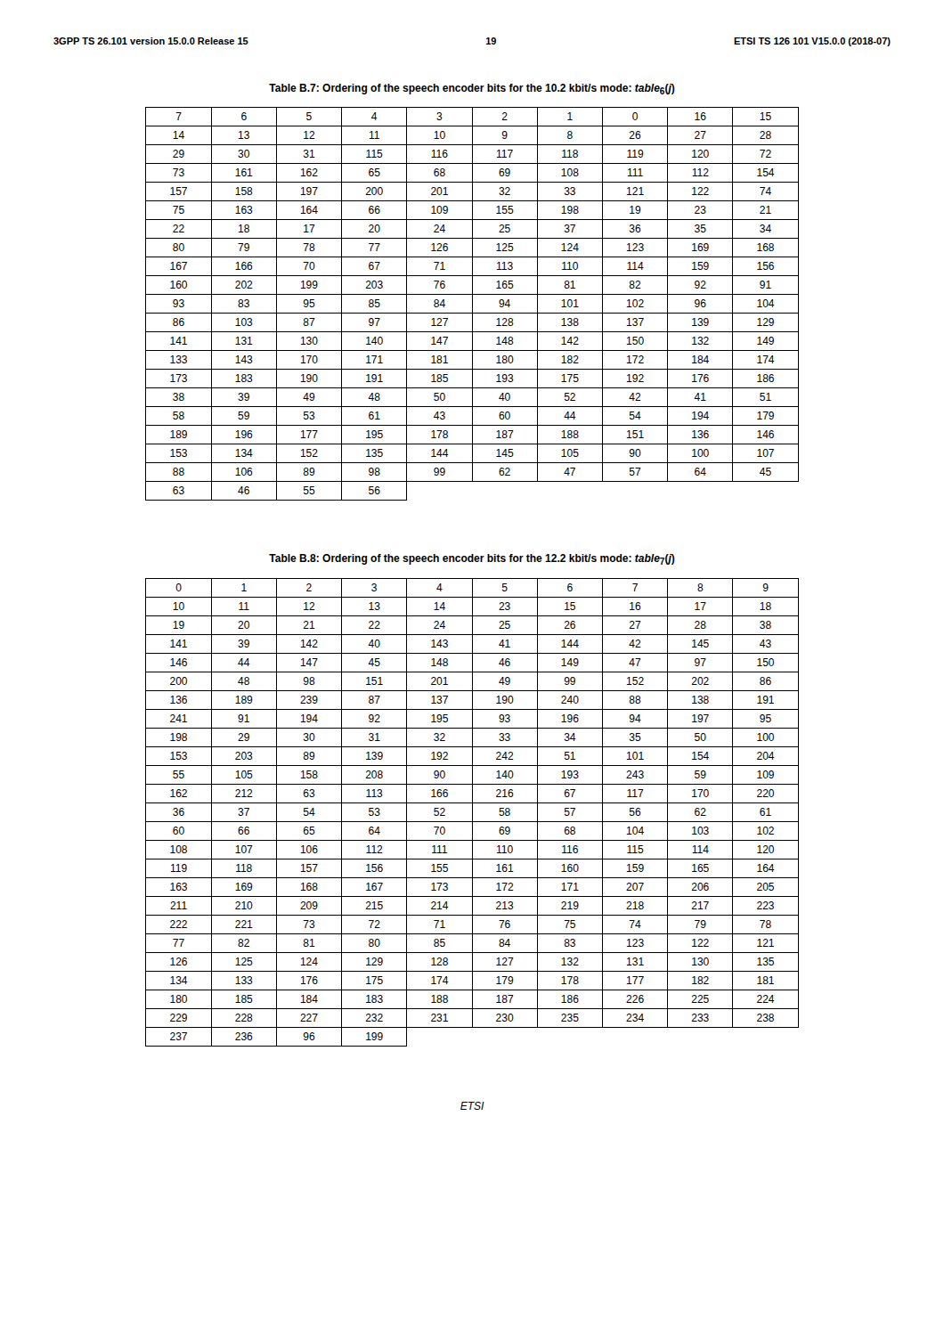3GPP TS 26.101 version 15.0.0 Release 15
19
ETSI TS 126 101 V15.0.0 (2018-07)
Table B.7: Ordering of the speech encoder bits for the 10.2 kbit/s mode: table6(j)
| 7 | 6 | 5 | 4 | 3 | 2 | 1 | 0 | 16 | 15 |
| 14 | 13 | 12 | 11 | 10 | 9 | 8 | 26 | 27 | 28 |
| 29 | 30 | 31 | 115 | 116 | 117 | 118 | 119 | 120 | 72 |
| 73 | 161 | 162 | 65 | 68 | 69 | 108 | 111 | 112 | 154 |
| 157 | 158 | 197 | 200 | 201 | 32 | 33 | 121 | 122 | 74 |
| 75 | 163 | 164 | 66 | 109 | 155 | 198 | 19 | 23 | 21 |
| 22 | 18 | 17 | 20 | 24 | 25 | 37 | 36 | 35 | 34 |
| 80 | 79 | 78 | 77 | 126 | 125 | 124 | 123 | 169 | 168 |
| 167 | 166 | 70 | 67 | 71 | 113 | 110 | 114 | 159 | 156 |
| 160 | 202 | 199 | 203 | 76 | 165 | 81 | 82 | 92 | 91 |
| 93 | 83 | 95 | 85 | 84 | 94 | 101 | 102 | 96 | 104 |
| 86 | 103 | 87 | 97 | 127 | 128 | 138 | 137 | 139 | 129 |
| 141 | 131 | 130 | 140 | 147 | 148 | 142 | 150 | 132 | 149 |
| 133 | 143 | 170 | 171 | 181 | 180 | 182 | 172 | 184 | 174 |
| 173 | 183 | 190 | 191 | 185 | 193 | 175 | 192 | 176 | 186 |
| 38 | 39 | 49 | 48 | 50 | 40 | 52 | 42 | 41 | 51 |
| 58 | 59 | 53 | 61 | 43 | 60 | 44 | 54 | 194 | 179 |
| 189 | 196 | 177 | 195 | 178 | 187 | 188 | 151 | 136 | 146 |
| 153 | 134 | 152 | 135 | 144 | 145 | 105 | 90 | 100 | 107 |
| 88 | 106 | 89 | 98 | 99 | 62 | 47 | 57 | 64 | 45 |
| 63 | 46 | 55 | 56 | | | | | | |
Table B.8: Ordering of the speech encoder bits for the 12.2 kbit/s mode: table7(j)
| 0 | 1 | 2 | 3 | 4 | 5 | 6 | 7 | 8 | 9 |
| 10 | 11 | 12 | 13 | 14 | 23 | 15 | 16 | 17 | 18 |
| 19 | 20 | 21 | 22 | 24 | 25 | 26 | 27 | 28 | 38 |
| 141 | 39 | 142 | 40 | 143 | 41 | 144 | 42 | 145 | 43 |
| 146 | 44 | 147 | 45 | 148 | 46 | 149 | 47 | 97 | 150 |
| 200 | 48 | 98 | 151 | 201 | 49 | 99 | 152 | 202 | 86 |
| 136 | 189 | 239 | 87 | 137 | 190 | 240 | 88 | 138 | 191 |
| 241 | 91 | 194 | 92 | 195 | 93 | 196 | 94 | 197 | 95 |
| 198 | 29 | 30 | 31 | 32 | 33 | 34 | 35 | 50 | 100 |
| 153 | 203 | 89 | 139 | 192 | 242 | 51 | 101 | 154 | 204 |
| 55 | 105 | 158 | 208 | 90 | 140 | 193 | 243 | 59 | 109 |
| 162 | 212 | 63 | 113 | 166 | 216 | 67 | 117 | 170 | 220 |
| 36 | 37 | 54 | 53 | 52 | 58 | 57 | 56 | 62 | 61 |
| 60 | 66 | 65 | 64 | 70 | 69 | 68 | 104 | 103 | 102 |
| 108 | 107 | 106 | 112 | 111 | 110 | 116 | 115 | 114 | 120 |
| 119 | 118 | 157 | 156 | 155 | 161 | 160 | 159 | 165 | 164 |
| 163 | 169 | 168 | 167 | 173 | 172 | 171 | 207 | 206 | 205 |
| 211 | 210 | 209 | 215 | 214 | 213 | 219 | 218 | 217 | 223 |
| 222 | 221 | 73 | 72 | 71 | 76 | 75 | 74 | 79 | 78 |
| 77 | 82 | 81 | 80 | 85 | 84 | 83 | 123 | 122 | 121 |
| 126 | 125 | 124 | 129 | 128 | 127 | 132 | 131 | 130 | 135 |
| 134 | 133 | 176 | 175 | 174 | 179 | 178 | 177 | 182 | 181 |
| 180 | 185 | 184 | 183 | 188 | 187 | 186 | 226 | 225 | 224 |
| 229 | 228 | 227 | 232 | 231 | 230 | 235 | 234 | 233 | 238 |
| 237 | 236 | 96 | 199 | | | | | | |
ETSI